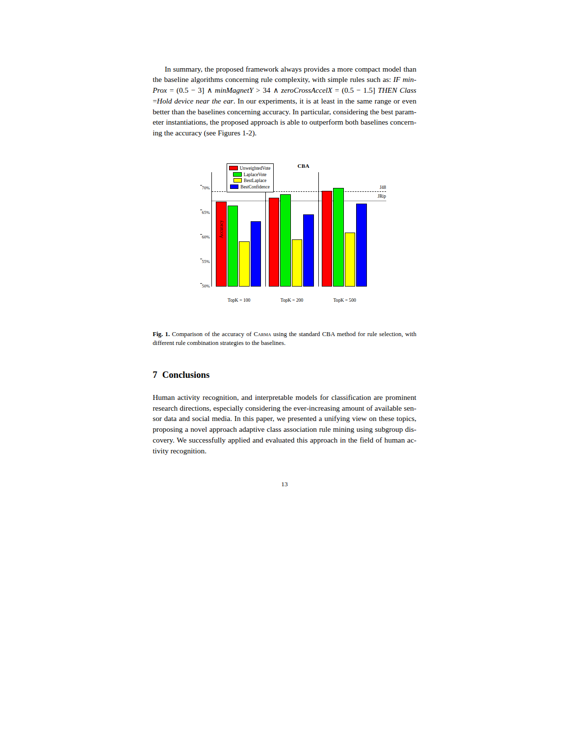In summary, the proposed framework always provides a more compact model than the baseline algorithms concerning rule complexity, with simple rules such as: IF minProx = (0.5 − 3] ∧ minMagnetY > 34 ∧ zeroCrossAccelX = (0.5 − 1.5] THEN Class =Hold device near the ear. In our experiments, it is at least in the same range or even better than the baselines concerning accuracy. In particular, considering the best parameter instantiations, the proposed approach is able to outperform both baselines concerning the accuracy (see Figures 1-2).
CBA
50%
55%
60%
65%
70%
J48
JRip
TopK = 100
TopK = 200
TopK = 500
Accuracy
UnweightedVote
LaplaceVote
BestLaplace
BestConfidence
Fig. 1. Comparison of the accuracy of Carma using the standard CBA method for rule selection, with different rule combination strategies to the baselines.
7 Conclusions
Human activity recognition, and interpretable models for classification are prominent research directions, especially considering the ever-increasing amount of available sensor data and social media. In this paper, we presented a unifying view on these topics, proposing a novel approach adaptive class association rule mining using subgroup discovery. We successfully applied and evaluated this approach in the field of human activity recognition.
13